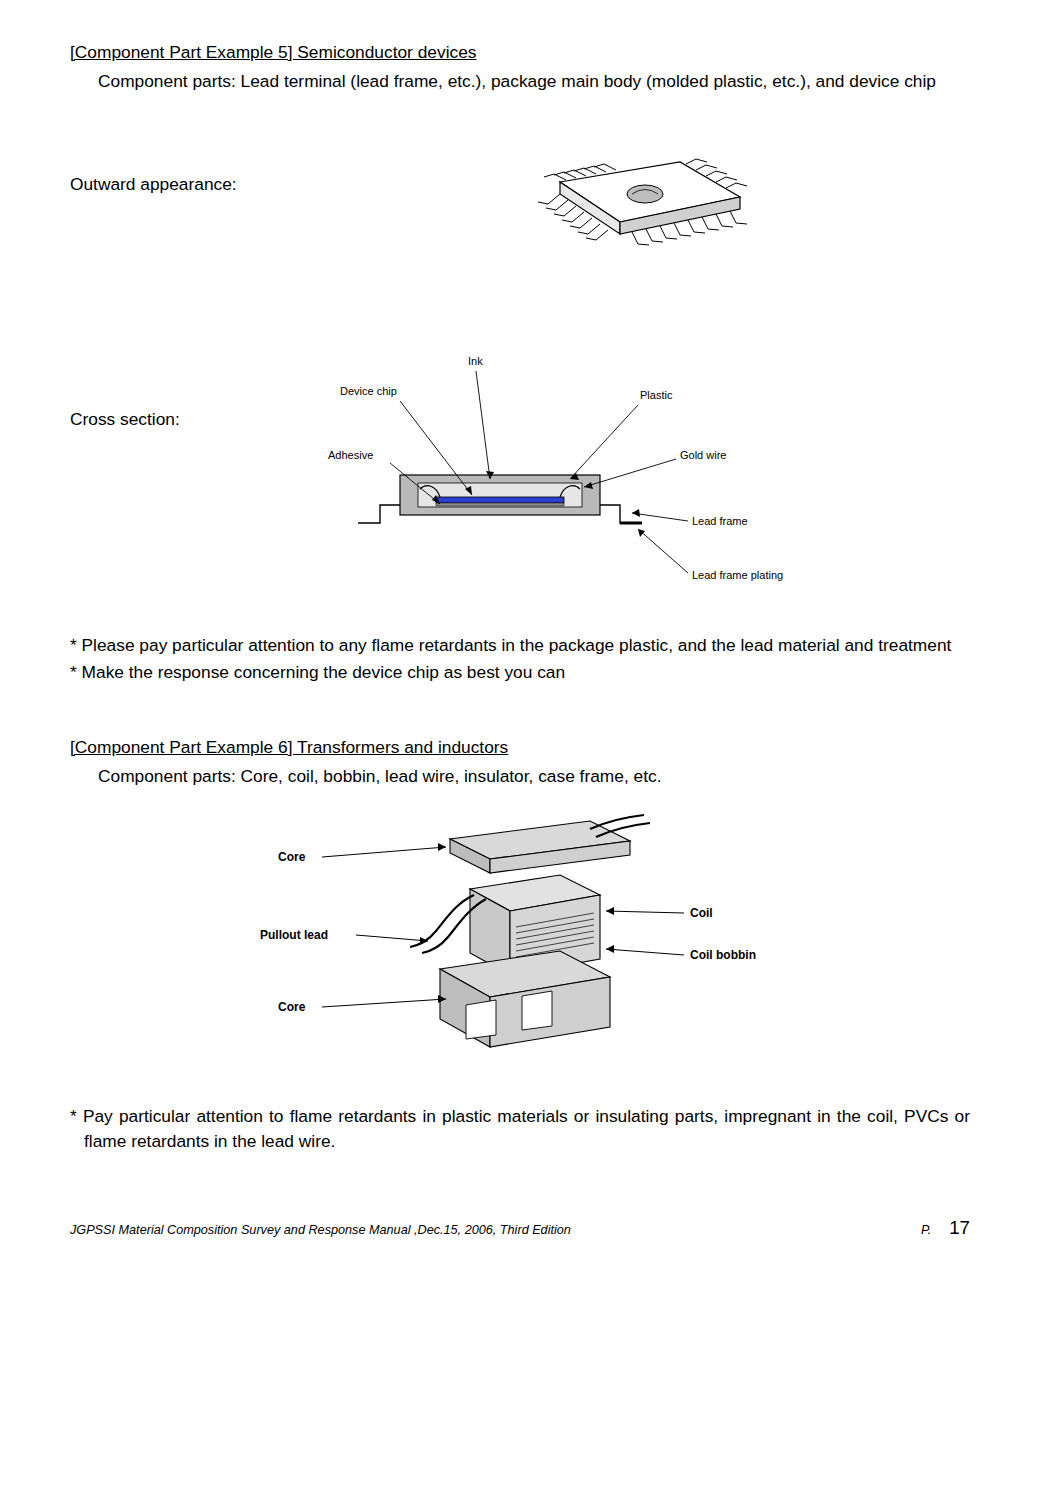[Component Part Example 5] Semiconductor devices
Component parts: Lead terminal (lead frame, etc.), package main body (molded plastic, etc.), and device chip
Outward appearance:
Cross section:
Ink Device chip Plastic Adhesive Gold wire Lead frame Lead frame plating
* Please pay particular attention to any flame retardants in the package plastic, and the lead material and treatment
* Make the response concerning the device chip as best you can
[Component Part Example 6] Transformers and inductors
Component parts: Core, coil, bobbin, lead wire, insulator, case frame, etc.
Core Pullout lead Core Coil Coil bobbin
* Pay particular attention to flame retardants in plastic materials or insulating parts, impregnant in the coil, PVCs or flame retardants in the lead wire.
JGPSSI Material Composition Survey and Response Manual ,Dec.15, 2006, Third Edition P. 17